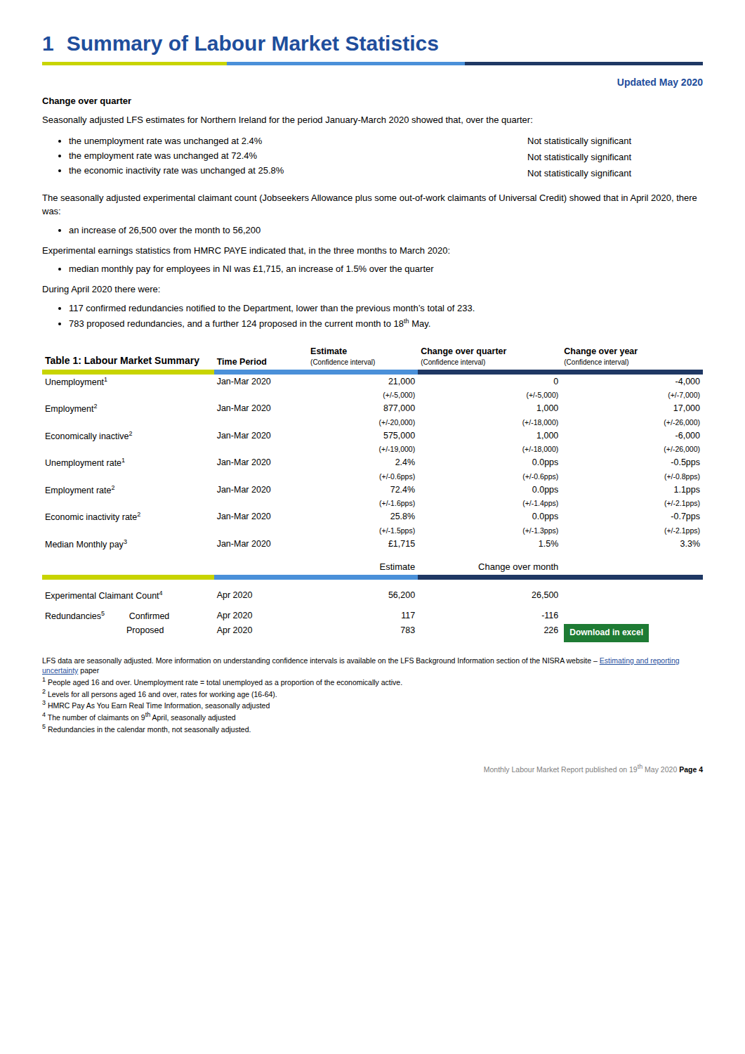1 Summary of Labour Market Statistics
Updated May 2020
Change over quarter
Seasonally adjusted LFS estimates for Northern Ireland for the period January-March 2020 showed that, over the quarter:
the unemployment rate was unchanged at 2.4%
the employment rate was unchanged at 72.4%
the economic inactivity rate was unchanged at 25.8%
Not statistically significant
Not statistically significant
Not statistically significant
The seasonally adjusted experimental claimant count (Jobseekers Allowance plus some out-of-work claimants of Universal Credit) showed that in April 2020, there was:
an increase of 26,500 over the month to 56,200
Experimental earnings statistics from HMRC PAYE indicated that, in the three months to March 2020:
median monthly pay for employees in NI was £1,715, an increase of 1.5% over the quarter
During April 2020 there were:
117 confirmed redundancies notified to the Department, lower than the previous month’s total of 233.
783 proposed redundancies, and a further 124 proposed in the current month to 18th May.
| Table 1: Labour Market Summary | Time Period | Estimate (Confidence interval) | Change over quarter (Confidence interval) | Change over year (Confidence interval) |
| --- | --- | --- | --- | --- |
| Unemployment 1 | Jan-Mar 2020 | 21,000 | 0 | -4,000 |
| | | (+/-5,000) | (+/-5,000) | (+/-7,000) |
| Employment 2 | Jan-Mar 2020 | 877,000 | 1,000 | 17,000 |
| | | (+/-20,000) | (+/-18,000) | (+/-26,000) |
| Economically inactive 2 | Jan-Mar 2020 | 575,000 | 1,000 | -6,000 |
| | | (+/-19,000) | (+/-18,000) | (+/-26,000) |
| Unemployment rate 1 | Jan-Mar 2020 | 2.4% | 0.0pps | -0.5pps |
| | | (+/-0.6pps) | (+/-0.6pps) | (+/-0.8pps) |
| Employment rate 2 | Jan-Mar 2020 | 72.4% | 0.0pps | 1.1pps |
| | | (+/-1.6pps) | (+/-1.4pps) | (+/-2.1pps) |
| Economic inactivity rate 2 | Jan-Mar 2020 | 25.8% | 0.0pps | -0.7pps |
| | | (+/-1.5pps) | (+/-1.3pps) | (+/-2.1pps) |
| Median Monthly pay 3 | Jan-Mar 2020 | £1,715 | 1.5% | 3.3% |
| | | Estimate | Change over month | |
| Experimental Claimant Count 4 | Apr 2020 | 56,200 | 26,500 | |
| Redundancies 5 Confirmed | Apr 2020 | 117 | -116 | |
| Proposed | Apr 2020 | 783 | 226 | Download in excel |
LFS data are seasonally adjusted. More information on understanding confidence intervals is available on the LFS Background Information section of the NISRA website – Estimating and reporting uncertainty paper
1 People aged 16 and over. Unemployment rate = total unemployed as a proportion of the economically active.
2 Levels for all persons aged 16 and over, rates for working age (16-64).
3 HMRC Pay As You Earn Real Time Information, seasonally adjusted
4 The number of claimants on 9th April, seasonally adjusted
5 Redundancies in the calendar month, not seasonally adjusted.
Monthly Labour Market Report published on 19th May 2020 Page 4